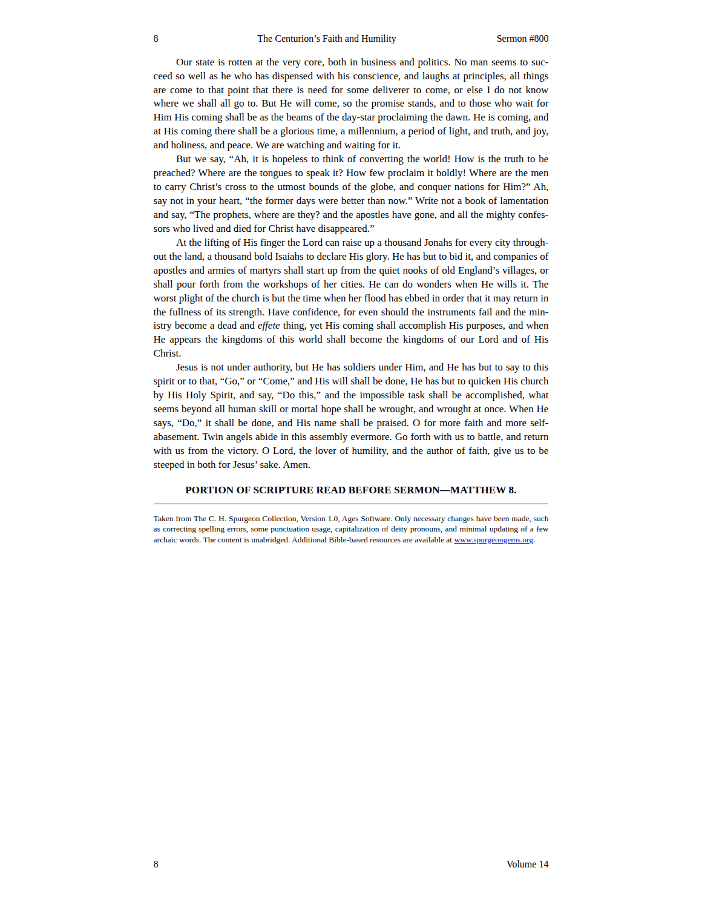8 The Centurion’s Faith and Humility Sermon #800
Our state is rotten at the very core, both in business and politics. No man seems to succeed so well as he who has dispensed with his conscience, and laughs at principles, all things are come to that point that there is need for some deliverer to come, or else I do not know where we shall all go to. But He will come, so the promise stands, and to those who wait for Him His coming shall be as the beams of the day-star proclaiming the dawn. He is coming, and at His coming there shall be a glorious time, a millennium, a period of light, and truth, and joy, and holiness, and peace. We are watching and waiting for it.
But we say, “Ah, it is hopeless to think of converting the world! How is the truth to be preached? Where are the tongues to speak it? How few proclaim it boldly! Where are the men to carry Christ’s cross to the utmost bounds of the globe, and conquer nations for Him?” Ah, say not in your heart, “the former days were better than now.” Write not a book of lamentation and say, “The prophets, where are they? and the apostles have gone, and all the mighty confessors who lived and died for Christ have disappeared.”
At the lifting of His finger the Lord can raise up a thousand Jonahs for every city throughout the land, a thousand bold Isaiahs to declare His glory. He has but to bid it, and companies of apostles and armies of martyrs shall start up from the quiet nooks of old England’s villages, or shall pour forth from the workshops of her cities. He can do wonders when He wills it. The worst plight of the church is but the time when her flood has ebbed in order that it may return in the fullness of its strength. Have confidence, for even should the instruments fail and the ministry become a dead and effete thing, yet His coming shall accomplish His purposes, and when He appears the kingdoms of this world shall become the kingdoms of our Lord and of His Christ.
Jesus is not under authority, but He has soldiers under Him, and He has but to say to this spirit or to that, “Go,” or “Come,” and His will shall be done, He has but to quicken His church by His Holy Spirit, and say, “Do this,” and the impossible task shall be accomplished, what seems beyond all human skill or mortal hope shall be wrought, and wrought at once. When He says, “Do,” it shall be done, and His name shall be praised. O for more faith and more self-abasement. Twin angels abide in this assembly evermore. Go forth with us to battle, and return with us from the victory. O Lord, the lover of humility, and the author of faith, give us to be steeped in both for Jesus’ sake. Amen.
PORTION OF SCRIPTURE READ BEFORE SERMON—MATTHEW 8.
Taken from The C. H. Spurgeon Collection, Version 1.0, Ages Software. Only necessary changes have been made, such as correcting spelling errors, some punctuation usage, capitalization of deity pronouns, and minimal updating of a few archaic words. The content is unabridged. Additional Bible-based resources are available at www.spurgeongems.org.
8 Volume 14